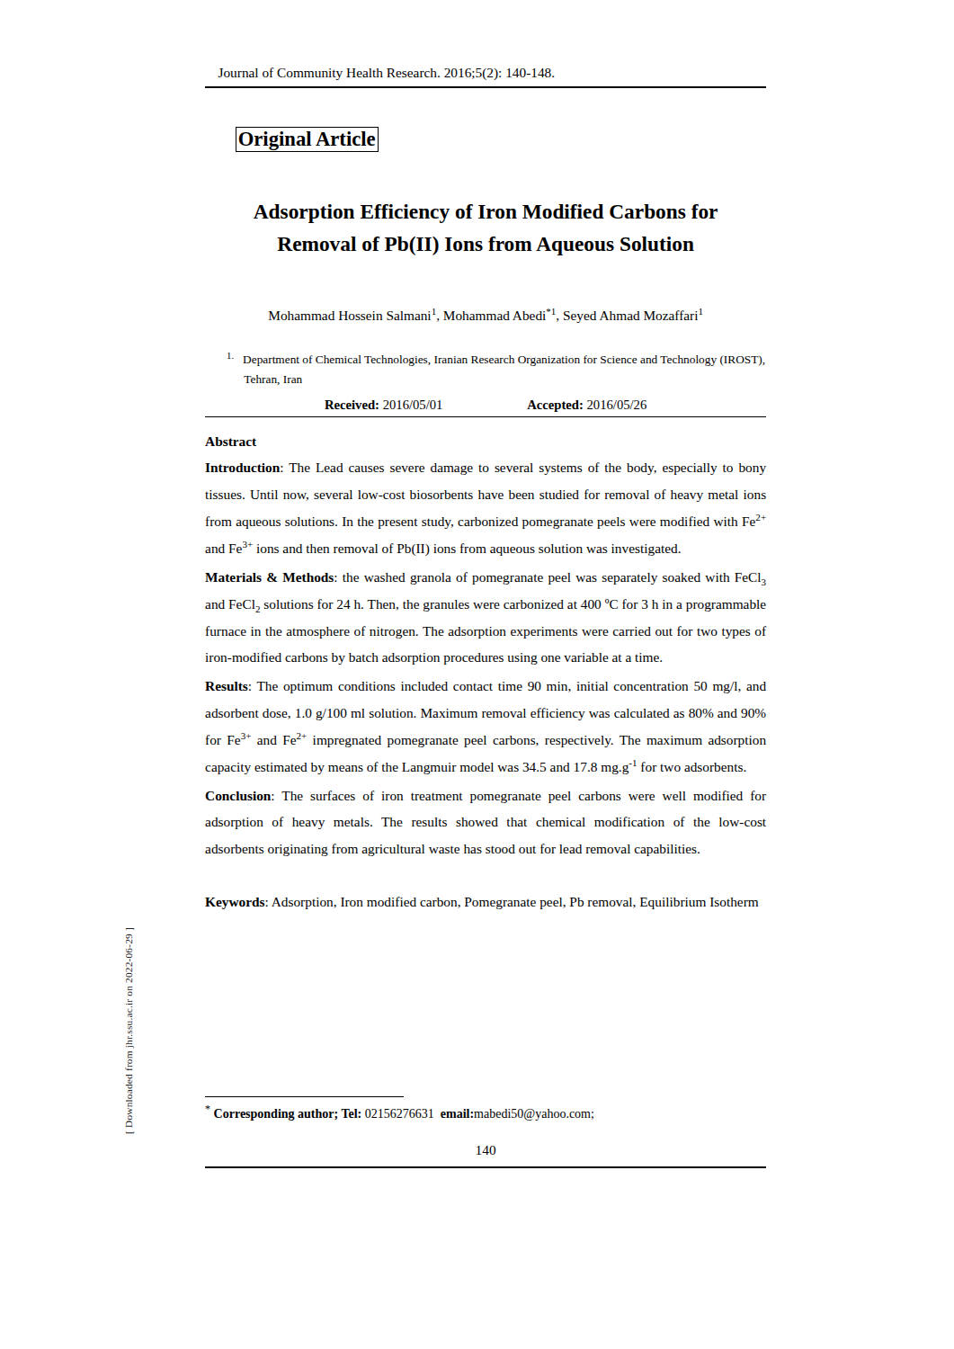Journal of Community Health Research. 2016;5(2): 140-148.
Original Article
Adsorption Efficiency of Iron Modified Carbons for Removal of Pb(II) Ions from Aqueous Solution
Mohammad Hossein Salmani1, Mohammad Abedi*1, Seyed Ahmad Mozaffari1
1. Department of Chemical Technologies, Iranian Research Organization for Science and Technology (IROST),
Tehran, Iran
Received: 2016/05/01 Accepted: 2016/05/26
Abstract
Introduction: The Lead causes severe damage to several systems of the body, especially to bony tissues. Until now, several low-cost biosorbents have been studied for removal of heavy metal ions from aqueous solutions. In the present study, carbonized pomegranate peels were modified with Fe2+ and Fe3+ ions and then removal of Pb(II) ions from aqueous solution was investigated.
Materials & Methods: the washed granola of pomegranate peel was separately soaked with FeCl3 and FeCl2 solutions for 24 h. Then, the granules were carbonized at 400 ºC for 3 h in a programmable furnace in the atmosphere of nitrogen. The adsorption experiments were carried out for two types of iron-modified carbons by batch adsorption procedures using one variable at a time.
Results: The optimum conditions included contact time 90 min, initial concentration 50 mg/l, and adsorbent dose, 1.0 g/100 ml solution. Maximum removal efficiency was calculated as 80% and 90% for Fe3+ and Fe2+ impregnated pomegranate peel carbons, respectively. The maximum adsorption capacity estimated by means of the Langmuir model was 34.5 and 17.8 mg.g-1 for two adsorbents.
Conclusion: The surfaces of iron treatment pomegranate peel carbons were well modified for adsorption of heavy metals. The results showed that chemical modification of the low-cost adsorbents originating from agricultural waste has stood out for lead removal capabilities.
Keywords: Adsorption, Iron modified carbon, Pomegranate peel, Pb removal, Equilibrium Isotherm
* Corresponding author; Tel: 02156276631 email: mabedi50@yahoo.com;
140
[ Downloaded from jhr.ssu.ac.ir on 2022-06-29 ]